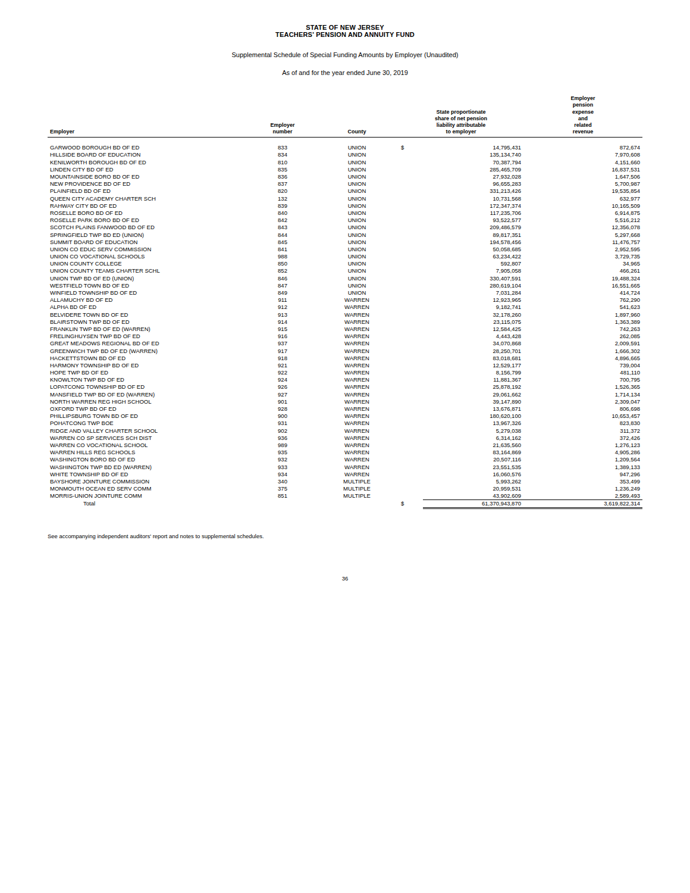STATE OF NEW JERSEY
TEACHERS' PENSION AND ANNUITY FUND
Supplemental Schedule of Special Funding Amounts by Employer (Unaudited)
As of and for the year ended June 30, 2019
| Employer | Employer number | County | State proportionate share of net pension liability attributable to employer | Employer pension expense and related revenue |
| --- | --- | --- | --- | --- |
| GARWOOD BOROUGH BD OF ED | 833 | UNION | $ | 14,795,431 | 872,674 |
| HILLSIDE BOARD OF EDUCATION | 834 | UNION | | 135,134,740 | 7,970,608 |
| KENILWORTH BOROUGH BD OF ED | 810 | UNION | | 70,387,794 | 4,151,660 |
| LINDEN CITY BD OF ED | 835 | UNION | | 285,465,709 | 16,837,531 |
| MOUNTAINSIDE BORO BD OF ED | 836 | UNION | | 27,932,028 | 1,647,506 |
| NEW PROVIDENCE BD OF ED | 837 | UNION | | 96,655,283 | 5,700,987 |
| PLAINFIELD BD OF ED | 820 | UNION | | 331,213,426 | 19,535,854 |
| QUEEN CITY ACADEMY CHARTER SCH | 132 | UNION | | 10,731,568 | 632,977 |
| RAHWAY CITY BD OF ED | 839 | UNION | | 172,347,374 | 10,165,509 |
| ROSELLE BORO BD OF ED | 840 | UNION | | 117,235,706 | 6,914,875 |
| ROSELLE PARK BORO BD OF ED | 842 | UNION | | 93,522,577 | 5,516,212 |
| SCOTCH PLAINS FANWOOD BD OF ED | 843 | UNION | | 209,486,579 | 12,356,078 |
| SPRINGFIELD TWP BD ED (UNION) | 844 | UNION | | 89,817,351 | 5,297,668 |
| SUMMIT BOARD OF EDUCATION | 845 | UNION | | 194,578,456 | 11,476,757 |
| UNION CO EDUC SERV COMMISSION | 841 | UNION | | 50,058,685 | 2,952,595 |
| UNION CO VOCATIONAL SCHOOLS | 988 | UNION | | 63,234,422 | 3,729,735 |
| UNION COUNTY COLLEGE | 850 | UNION | | 592,807 | 34,965 |
| UNION COUNTY TEAMS CHARTER SCHL | 852 | UNION | | 7,905,058 | 466,261 |
| UNION TWP BD OF ED (UNION) | 846 | UNION | | 330,407,591 | 19,488,324 |
| WESTFIELD TOWN BD OF ED | 847 | UNION | | 280,619,104 | 16,551,665 |
| WINFIELD TOWNSHIP BD OF ED | 849 | UNION | | 7,031,284 | 414,724 |
| ALLAMUCHY BD OF ED | 911 | WARREN | | 12,923,965 | 762,290 |
| ALPHA BD OF ED | 912 | WARREN | | 9,182,741 | 541,623 |
| BELVIDERE TOWN BD OF ED | 913 | WARREN | | 32,178,260 | 1,897,960 |
| BLAIRSTOWN TWP BD OF ED | 914 | WARREN | | 23,115,075 | 1,363,389 |
| FRANKLIN TWP BD OF ED (WARREN) | 915 | WARREN | | 12,584,425 | 742,263 |
| FRELINGHUYSEN TWP BD OF ED | 916 | WARREN | | 4,443,428 | 262,085 |
| GREAT MEADOWS REGIONAL BD OF ED | 937 | WARREN | | 34,070,868 | 2,009,591 |
| GREENWICH TWP BD OF ED (WARREN) | 917 | WARREN | | 28,250,701 | 1,666,302 |
| HACKETTSTOWN BD OF ED | 918 | WARREN | | 83,018,681 | 4,896,665 |
| HARMONY TOWNSHIP BD OF ED | 921 | WARREN | | 12,529,177 | 739,004 |
| HOPE TWP BD OF ED | 922 | WARREN | | 8,156,799 | 481,110 |
| KNOWLTON TWP BD OF ED | 924 | WARREN | | 11,881,367 | 700,795 |
| LOPATCONG TOWNSHIP BD OF ED | 926 | WARREN | | 25,878,192 | 1,526,365 |
| MANSFIELD TWP BD OF ED (WARREN) | 927 | WARREN | | 29,061,662 | 1,714,134 |
| NORTH WARREN REG HIGH SCHOOL | 901 | WARREN | | 39,147,890 | 2,309,047 |
| OXFORD TWP BD OF ED | 928 | WARREN | | 13,676,871 | 806,698 |
| PHILLIPSBURG TOWN BD OF ED | 900 | WARREN | | 180,620,100 | 10,653,457 |
| POHATCONG TWP BOE | 931 | WARREN | | 13,967,326 | 823,830 |
| RIDGE AND VALLEY CHARTER SCHOOL | 902 | WARREN | | 5,279,038 | 311,372 |
| WARREN CO SP SERVICES SCH DIST | 936 | WARREN | | 6,314,162 | 372,426 |
| WARREN CO VOCATIONAL SCHOOL | 989 | WARREN | | 21,635,560 | 1,276,123 |
| WARREN HILLS REG SCHOOLS | 935 | WARREN | | 83,164,869 | 4,905,286 |
| WASHINGTON BORO BD OF ED | 932 | WARREN | | 20,507,116 | 1,209,564 |
| WASHINGTON TWP BD ED (WARREN) | 933 | WARREN | | 23,551,535 | 1,389,133 |
| WHITE TOWNSHIP BD OF ED | 934 | WARREN | | 16,060,576 | 947,296 |
| BAYSHORE JOINTURE COMMISSION | 340 | MULTIPLE | | 5,993,262 | 353,499 |
| MONMOUTH OCEAN ED SERV COMM | 375 | MULTIPLE | | 20,959,531 | 1,236,249 |
| MORRIS-UNION JOINTURE COMM | 851 | MULTIPLE | | 43,902,609 | 2,589,493 |
| Total | | | $ | 61,370,943,870 | 3,619,822,314 |
See accompanying independent auditors' report and notes to supplemental schedules.
36